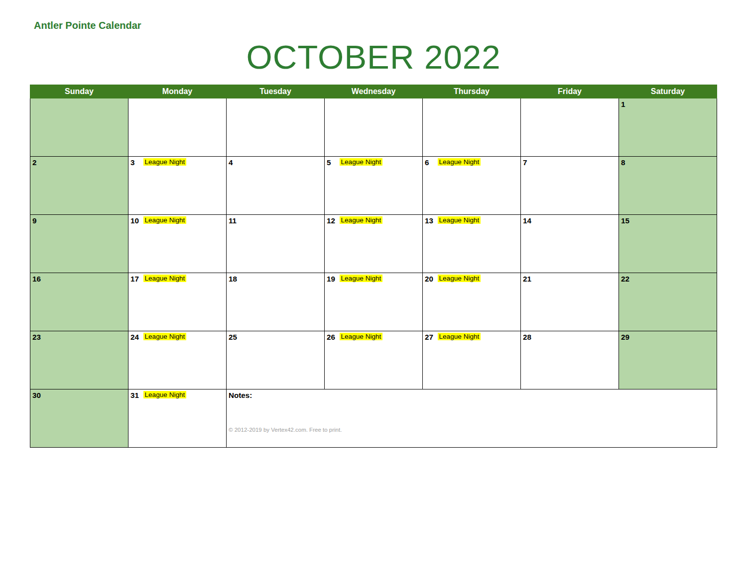Antler Pointe Calendar
OCTOBER 2022
| Sunday | Monday | Tuesday | Wednesday | Thursday | Friday | Saturday |
| --- | --- | --- | --- | --- | --- | --- |
| | | | | | | 1 |
| 2 | 3 League Night | 4 | 5 League Night | 6 League Night | 7 | 8 |
| 9 | 10 League Night | 11 | 12 League Night | 13 League Night | 14 | 15 |
| 16 | 17 League Night | 18 | 19 League Night | 20 League Night | 21 | 22 |
| 23 | 24 League Night | 25 | 26 League Night | 27 League Night | 28 | 29 |
| 30 | 31 League Night | Notes: © 2012-2019 by Vertex42.com. Free to print. |